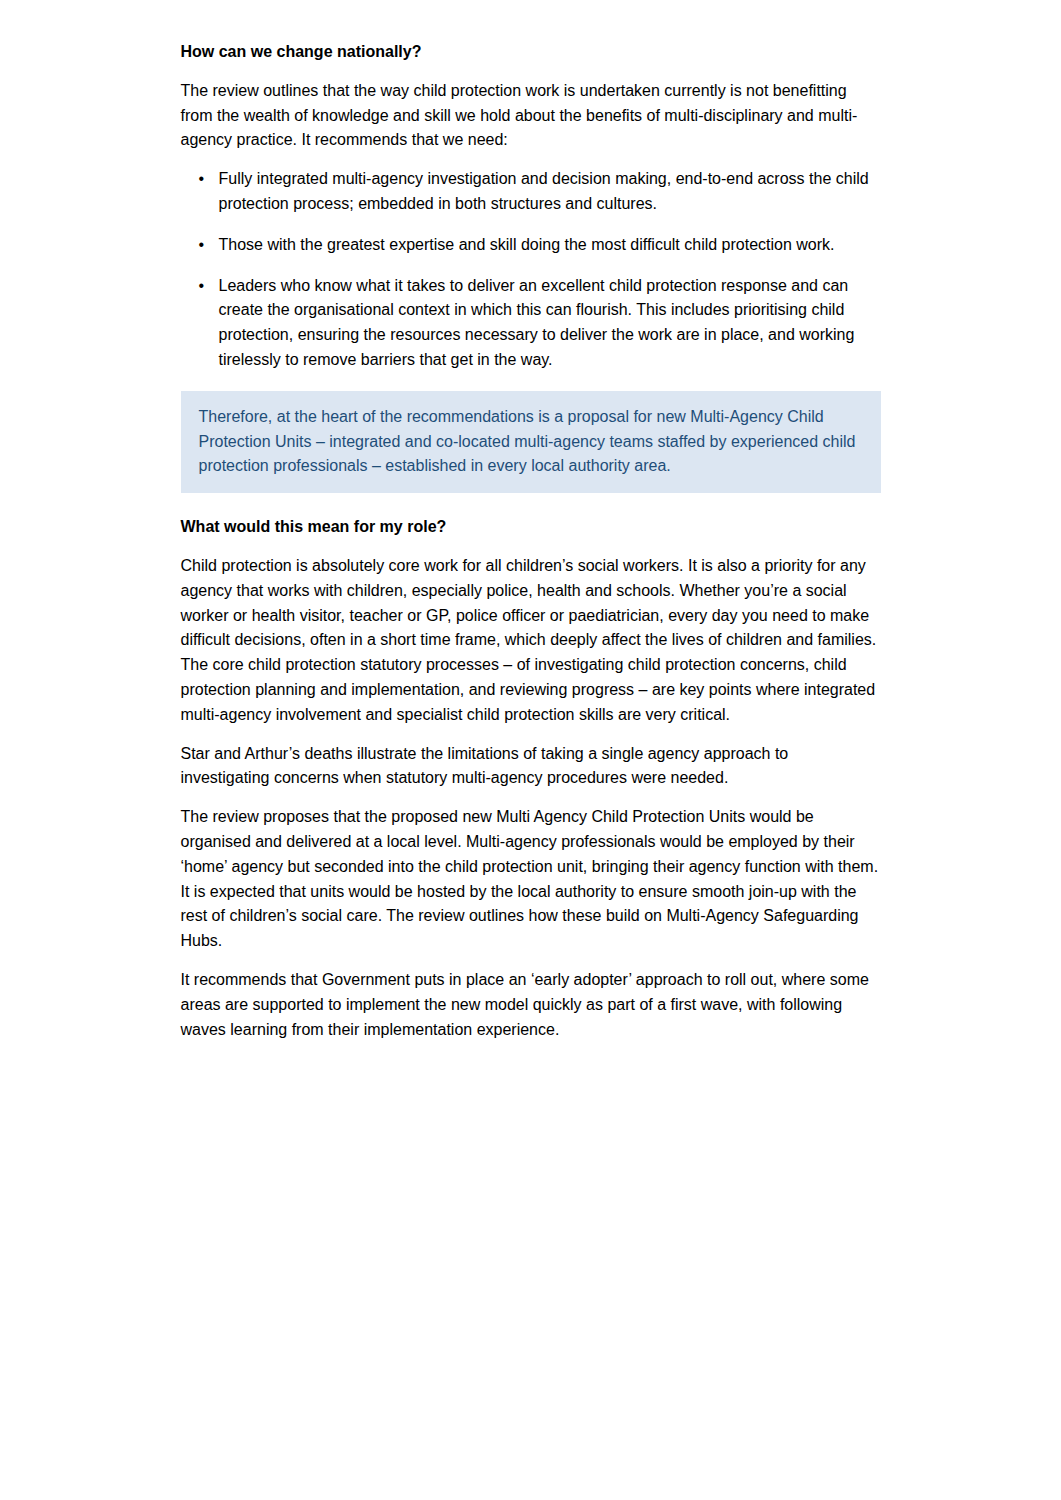How can we change nationally?
The review outlines that the way child protection work is undertaken currently is not benefitting from the wealth of knowledge and skill we hold about the benefits of multi-disciplinary and multi-agency practice. It recommends that we need:
Fully integrated multi-agency investigation and decision making, end-to-end across the child protection process; embedded in both structures and cultures.
Those with the greatest expertise and skill doing the most difficult child protection work.
Leaders who know what it takes to deliver an excellent child protection response and can create the organisational context in which this can flourish. This includes prioritising child protection, ensuring the resources necessary to deliver the work are in place, and working tirelessly to remove barriers that get in the way.
Therefore, at the heart of the recommendations is a proposal for new Multi-Agency Child Protection Units – integrated and co-located multi-agency teams staffed by experienced child protection professionals – established in every local authority area.
What would this mean for my role?
Child protection is absolutely core work for all children’s social workers. It is also a priority for any agency that works with children, especially police, health and schools. Whether you’re a social worker or health visitor, teacher or GP, police officer or paediatrician, every day you need to make difficult decisions, often in a short time frame, which deeply affect the lives of children and families. The core child protection statutory processes – of investigating child protection concerns, child protection planning and implementation, and reviewing progress – are key points where integrated multi-agency involvement and specialist child protection skills are very critical.
Star and Arthur’s deaths illustrate the limitations of taking a single agency approach to investigating concerns when statutory multi-agency procedures were needed.
The review proposes that the proposed new Multi Agency Child Protection Units would be organised and delivered at a local level. Multi-agency professionals would be employed by their ‘home’ agency but seconded into the child protection unit, bringing their agency function with them. It is expected that units would be hosted by the local authority to ensure smooth join-up with the rest of children’s social care. The review outlines how these build on Multi-Agency Safeguarding Hubs.
It recommends that Government puts in place an ‘early adopter’ approach to roll out, where some areas are supported to implement the new model quickly as part of a first wave, with following waves learning from their implementation experience.